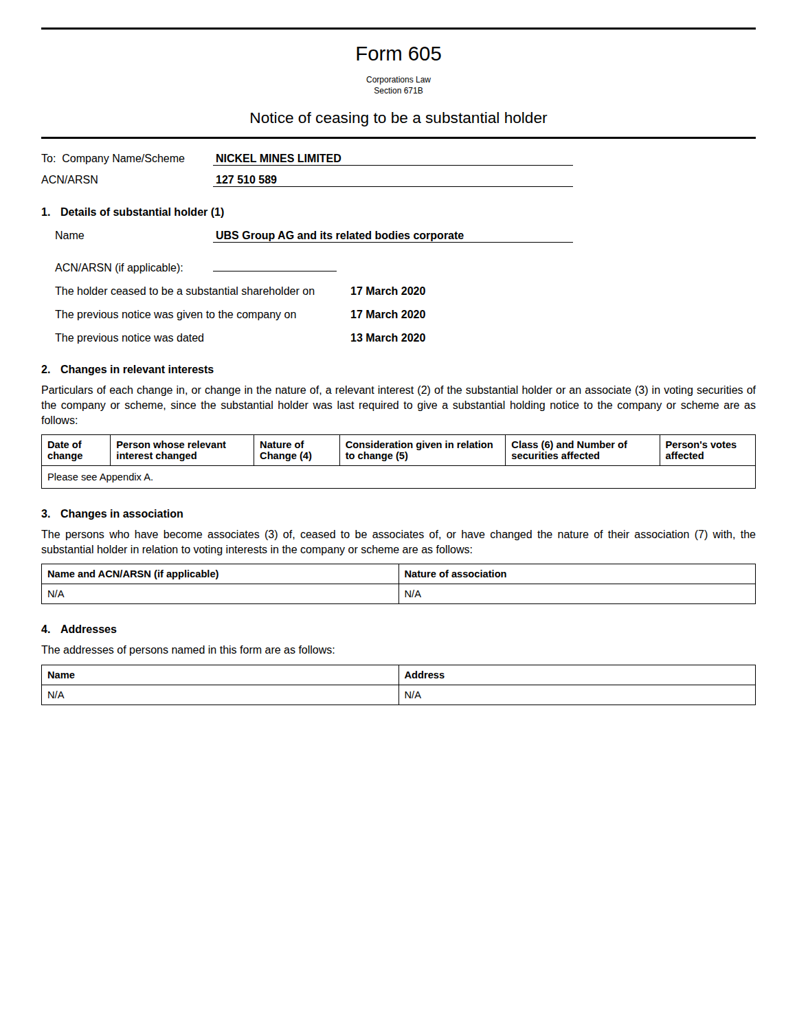Form 605
Corporations Law
Section 671B
Notice of ceasing to be a substantial holder
To: Company Name/Scheme NICKEL MINES LIMITED
ACN/ARSN 127 510 589
1. Details of substantial holder (1)
Name UBS Group AG and its related bodies corporate
ACN/ARSN (if applicable):
The holder ceased to be a substantial shareholder on 17 March 2020
The previous notice was given to the company on 17 March 2020
The previous notice was dated 13 March 2020
2. Changes in relevant interests
Particulars of each change in, or change in the nature of, a relevant interest (2) of the substantial holder or an associate (3) in voting securities of the company or scheme, since the substantial holder was last required to give a substantial holding notice to the company or scheme are as follows:
| Date of change | Person whose relevant interest changed | Nature of Change (4) | Consideration given in relation to change (5) | Class (6) and Number of securities affected | Person's votes affected |
| --- | --- | --- | --- | --- | --- |
| Please see Appendix A. |
3. Changes in association
The persons who have become associates (3) of, ceased to be associates of, or have changed the nature of their association (7) with, the substantial holder in relation to voting interests in the company or scheme are as follows:
| Name and ACN/ARSN (if applicable) | Nature of association |
| --- | --- |
| N/A | N/A |
4. Addresses
The addresses of persons named in this form are as follows:
| Name | Address |
| --- | --- |
| N/A | N/A |